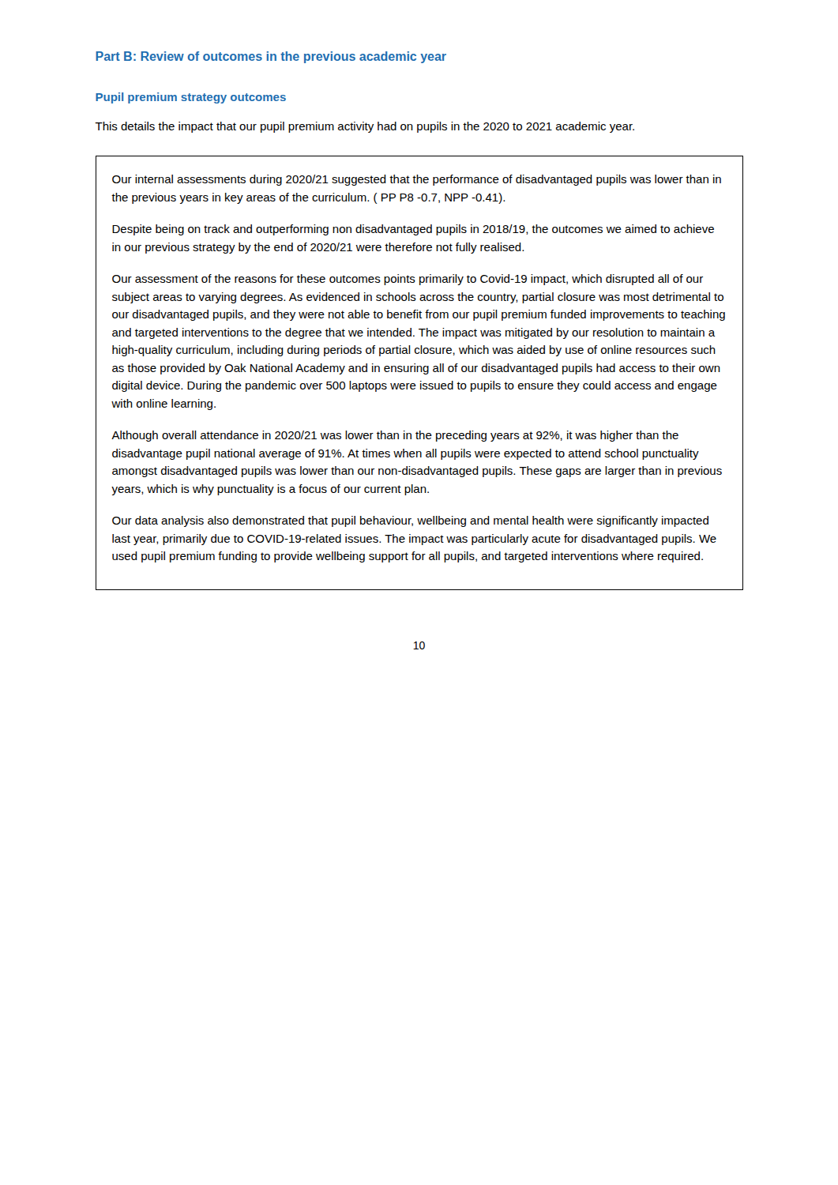Part B: Review of outcomes in the previous academic year
Pupil premium strategy outcomes
This details the impact that our pupil premium activity had on pupils in the 2020 to 2021 academic year.
Our internal assessments during 2020/21 suggested that the performance of disadvantaged pupils was lower than in the previous years in key areas of the curriculum. ( PP P8 -0.7, NPP -0.41).
Despite being on track and outperforming non disadvantaged pupils in 2018/19, the outcomes we aimed to achieve in our previous strategy by the end of 2020/21 were therefore not fully realised.
Our assessment of the reasons for these outcomes points primarily to Covid-19 impact, which disrupted all of our subject areas to varying degrees. As evidenced in schools across the country, partial closure was most detrimental to our disadvantaged pupils, and they were not able to benefit from our pupil premium funded improvements to teaching and targeted interventions to the degree that we intended. The impact was mitigated by our resolution to maintain a high-quality curriculum, including during periods of partial closure, which was aided by use of online resources such as those provided by Oak National Academy and in ensuring all of our disadvantaged pupils had access to their own digital device. During the pandemic over 500 laptops were issued to pupils to ensure they could access and engage with online learning.
Although overall attendance in 2020/21 was lower than in the preceding years at 92%, it was higher than the disadvantage pupil national average of 91%. At times when all pupils were expected to attend school punctuality amongst disadvantaged pupils was lower than our non-disadvantaged pupils. These gaps are larger than in previous years, which is why punctuality is a focus of our current plan.
Our data analysis also demonstrated that pupil behaviour, wellbeing and mental health were significantly impacted last year, primarily due to COVID-19-related issues. The impact was particularly acute for disadvantaged pupils. We used pupil premium funding to provide wellbeing support for all pupils, and targeted interventions where required.
10